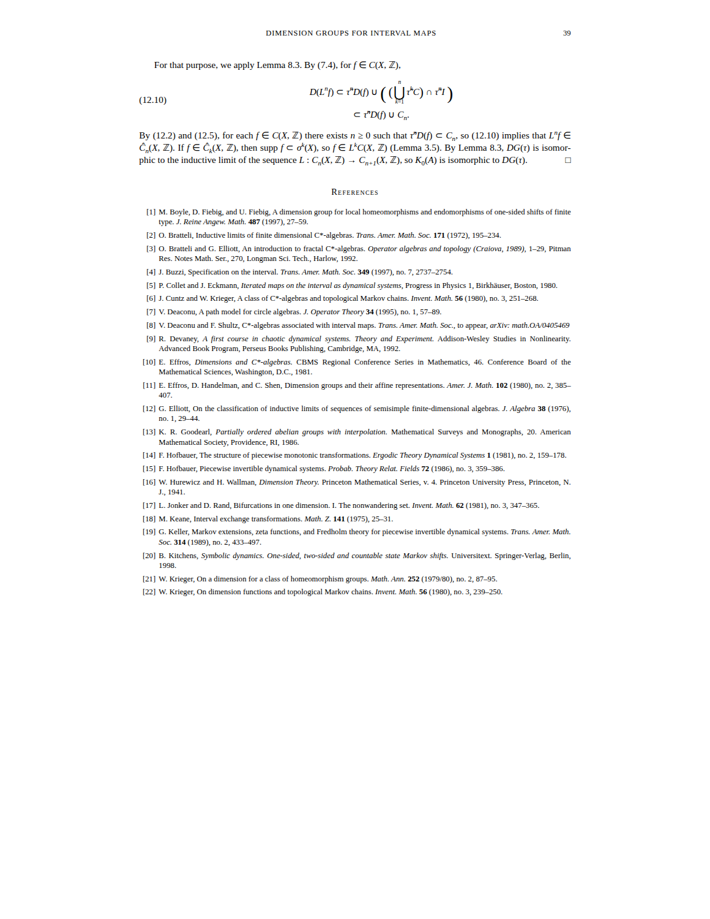DIMENSION GROUPS FOR INTERVAL MAPS 39
For that purpose, we apply Lemma 8.3. By (7.4), for f ∈ C(X, ℤ),
(12.10)
D(Lnf) ⊂ τ̂nD(f) ∪ ( (n⋃k=1 τ̂kC) ∩ τ̂nI ) ⊂ τ̂nD(f) ∪ Cn.
By (12.2) and (12.5), for each f ∈ C(X, ℤ) there exists n ≥ 0 such that τ̂nD(f) ⊂ Cn, so (12.10) implies that Lnf ∈ Ĉn(X, ℤ). If f ∈ Ĉk(X, ℤ), then supp f ⊂ σk(X), so f ∈ LkC(X, ℤ) (Lemma 3.5). By Lemma 8.3, DG(τ) is isomorphic to the inductive limit of the sequence L : Cn(X, ℤ) → Cn+1(X, ℤ), so K0(A) is isomorphic to DG(τ). □
References
[1] M. Boyle, D. Fiebig, and U. Fiebig, A dimension group for local homeomorphisms and endomorphisms of one-sided shifts of finite type. J. Reine Angew. Math. 487 (1997), 27–59.
[2] O. Bratteli, Inductive limits of finite dimensional C*-algebras. Trans. Amer. Math. Soc. 171 (1972), 195–234.
[3] O. Bratteli and G. Elliott, An introduction to fractal C*-algebras. Operator algebras and topology (Craiova, 1989), 1–29, Pitman Res. Notes Math. Ser., 270, Longman Sci. Tech., Harlow, 1992.
[4] J. Buzzi, Specification on the interval. Trans. Amer. Math. Soc. 349 (1997), no. 7, 2737–2754.
[5] P. Collet and J. Eckmann, Iterated maps on the interval as dynamical systems, Progress in Physics 1, Birkhäuser, Boston, 1980.
[6] J. Cuntz and W. Krieger, A class of C*-algebras and topological Markov chains. Invent. Math. 56 (1980), no. 3, 251–268.
[7] V. Deaconu, A path model for circle algebras. J. Operator Theory 34 (1995), no. 1, 57–89.
[8] V. Deaconu and F. Shultz, C*-algebras associated with interval maps. Trans. Amer. Math. Soc., to appear, arXiv: math.OA/0405469
[9] R. Devaney, A first course in chaotic dynamical systems. Theory and Experiment. Addison-Wesley Studies in Nonlinearity. Advanced Book Program, Perseus Books Publishing, Cambridge, MA, 1992.
[10] E. Effros, Dimensions and C*-algebras. CBMS Regional Conference Series in Mathematics, 46. Conference Board of the Mathematical Sciences, Washington, D.C., 1981.
[11] E. Effros, D. Handelman, and C. Shen, Dimension groups and their affine representations. Amer. J. Math. 102 (1980), no. 2, 385–407.
[12] G. Elliott, On the classification of inductive limits of sequences of semisimple finite-dimensional algebras. J. Algebra 38 (1976), no. 1, 29–44.
[13] K. R. Goodearl, Partially ordered abelian groups with interpolation. Mathematical Surveys and Monographs, 20. American Mathematical Society, Providence, RI, 1986.
[14] F. Hofbauer, The structure of piecewise monotonic transformations. Ergodic Theory Dynamical Systems 1 (1981), no. 2, 159–178.
[15] F. Hofbauer, Piecewise invertible dynamical systems. Probab. Theory Relat. Fields 72 (1986), no. 3, 359–386.
[16] W. Hurewicz and H. Wallman, Dimension Theory. Princeton Mathematical Series, v. 4. Princeton University Press, Princeton, N. J., 1941.
[17] L. Jonker and D. Rand, Bifurcations in one dimension. I. The nonwandering set. Invent. Math. 62 (1981), no. 3, 347–365.
[18] M. Keane, Interval exchange transformations. Math. Z. 141 (1975), 25–31.
[19] G. Keller, Markov extensions, zeta functions, and Fredholm theory for piecewise invertible dynamical systems. Trans. Amer. Math. Soc. 314 (1989), no. 2, 433–497.
[20] B. Kitchens, Symbolic dynamics. One-sided, two-sided and countable state Markov shifts. Universitext. Springer-Verlag, Berlin, 1998.
[21] W. Krieger, On a dimension for a class of homeomorphism groups. Math. Ann. 252 (1979/80), no. 2, 87–95.
[22] W. Krieger, On dimension functions and topological Markov chains. Invent. Math. 56 (1980), no. 3, 239–250.